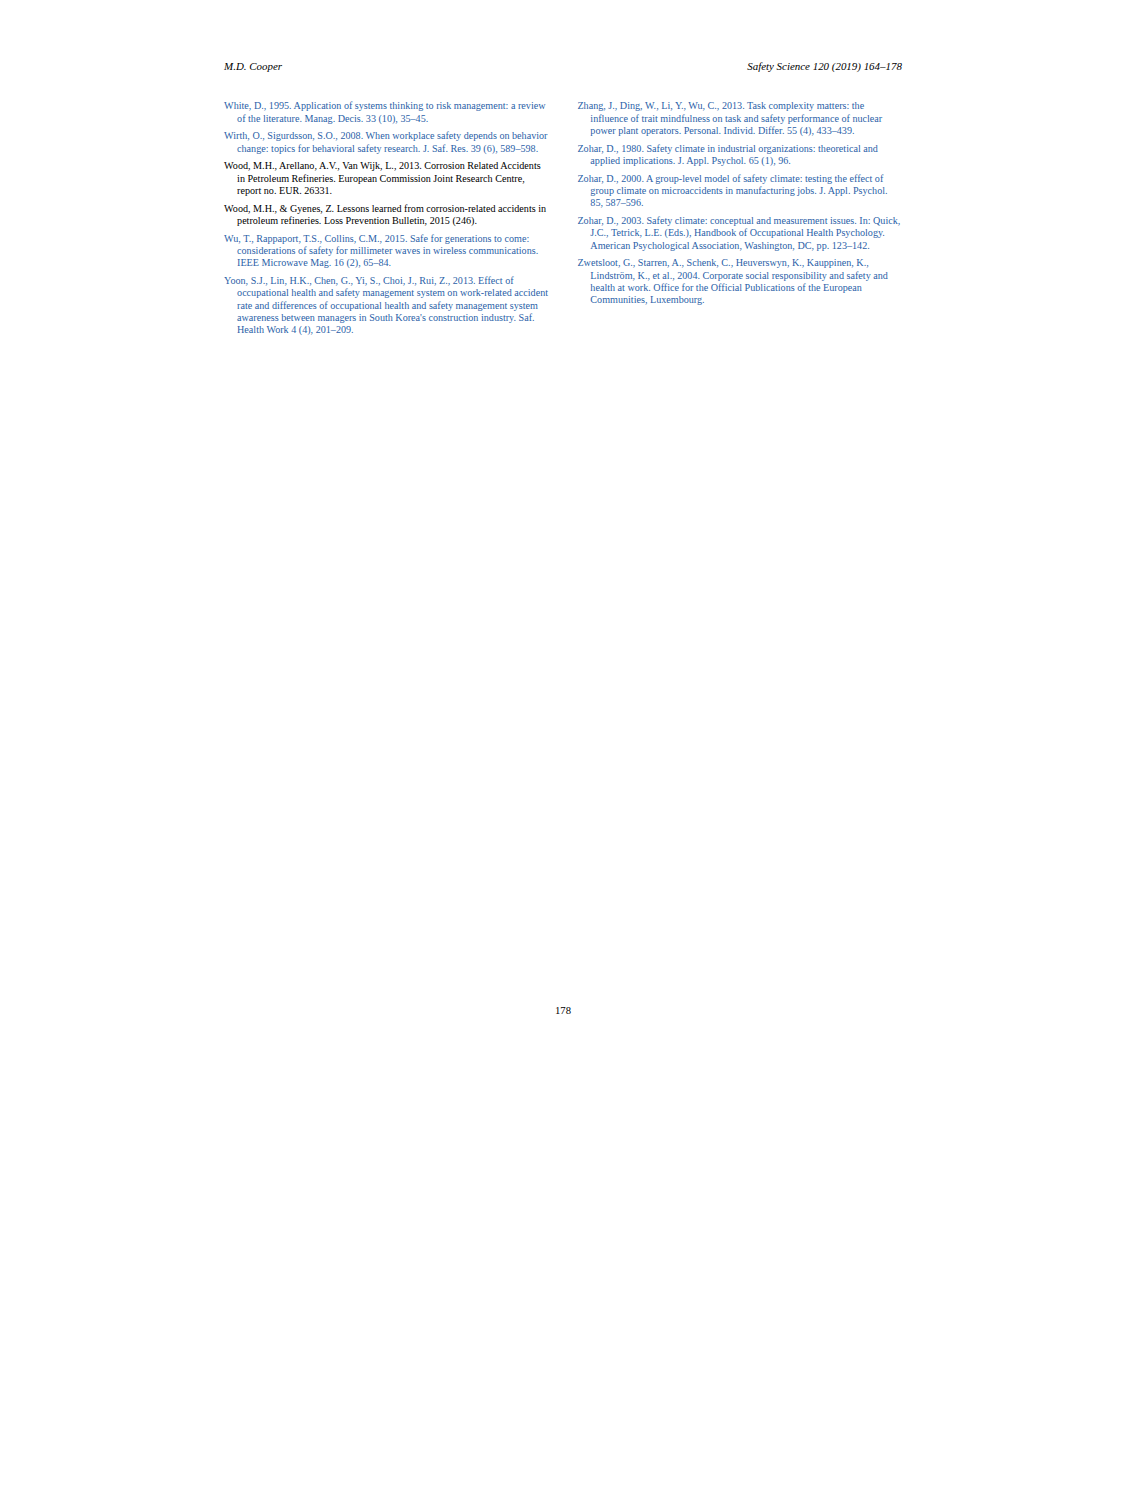M.D. Cooper
Safety Science 120 (2019) 164–178
White, D., 1995. Application of systems thinking to risk management: a review of the literature. Manag. Decis. 33 (10), 35–45.
Wirth, O., Sigurdsson, S.O., 2008. When workplace safety depends on behavior change: topics for behavioral safety research. J. Saf. Res. 39 (6), 589–598.
Wood, M.H., Arellano, A.V., Van Wijk, L., 2013. Corrosion Related Accidents in Petroleum Refineries. European Commission Joint Research Centre, report no. EUR. 26331.
Wood, M.H., & Gyenes, Z. Lessons learned from corrosion-related accidents in petroleum refineries. Loss Prevention Bulletin, 2015 (246).
Wu, T., Rappaport, T.S., Collins, C.M., 2015. Safe for generations to come: considerations of safety for millimeter waves in wireless communications. IEEE Microwave Mag. 16 (2), 65–84.
Yoon, S.J., Lin, H.K., Chen, G., Yi, S., Choi, J., Rui, Z., 2013. Effect of occupational health and safety management system on work-related accident rate and differences of occupational health and safety management system awareness between managers in South Korea's construction industry. Saf. Health Work 4 (4), 201–209.
Zhang, J., Ding, W., Li, Y., Wu, C., 2013. Task complexity matters: the influence of trait mindfulness on task and safety performance of nuclear power plant operators. Personal. Individ. Differ. 55 (4), 433–439.
Zohar, D., 1980. Safety climate in industrial organizations: theoretical and applied implications. J. Appl. Psychol. 65 (1), 96.
Zohar, D., 2000. A group-level model of safety climate: testing the effect of group climate on microaccidents in manufacturing jobs. J. Appl. Psychol. 85, 587–596.
Zohar, D., 2003. Safety climate: conceptual and measurement issues. In: Quick, J.C., Tetrick, L.E. (Eds.), Handbook of Occupational Health Psychology. American Psychological Association, Washington, DC, pp. 123–142.
Zwetsloot, G., Starren, A., Schenk, C., Heuverswyn, K., Kauppinen, K., Lindström, K., et al., 2004. Corporate social responsibility and safety and health at work. Office for the Official Publications of the European Communities, Luxembourg.
178